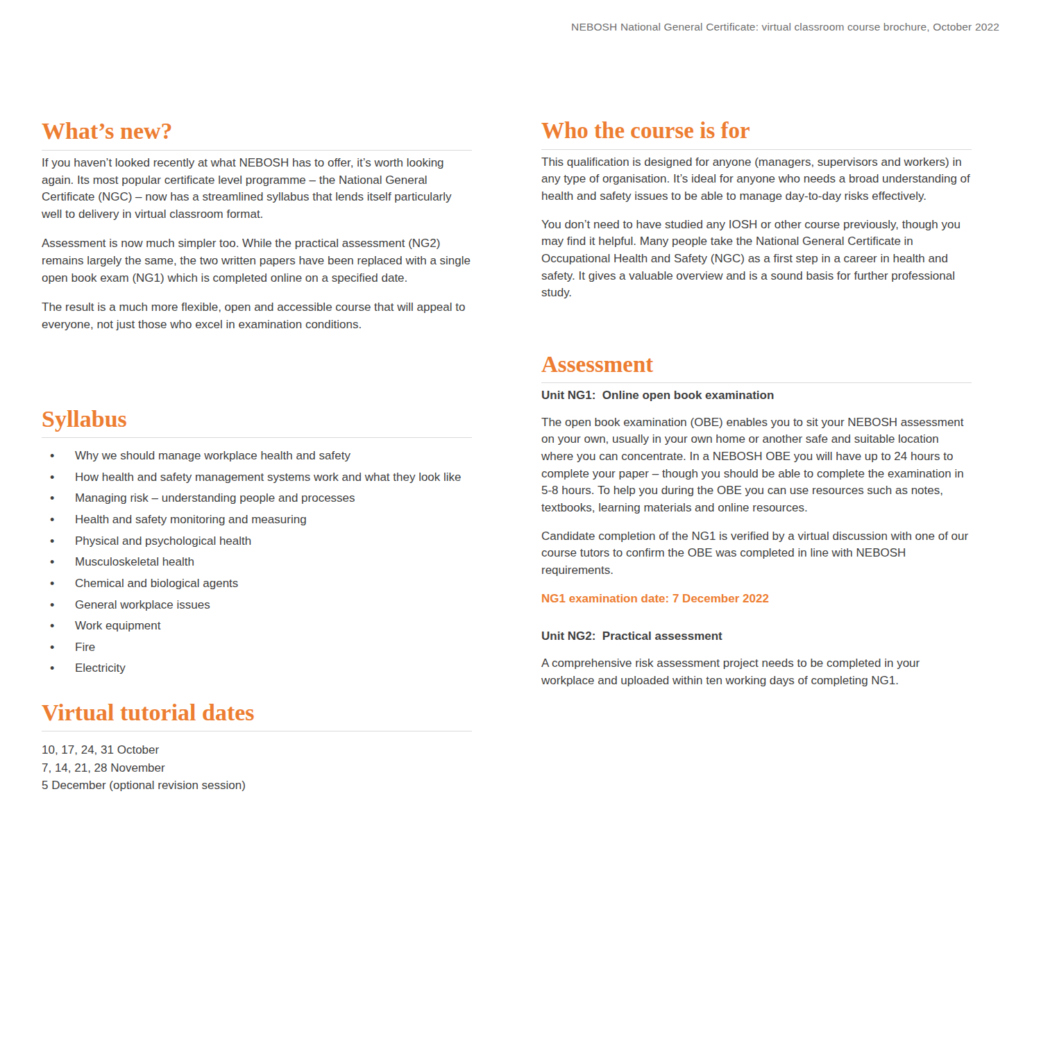NEBOSH National General Certificate: virtual classroom course brochure, October 2022
What’s new?
If you haven’t looked recently at what NEBOSH has to offer, it’s worth looking again. Its most popular certificate level programme – the National General Certificate (NGC) – now has a streamlined syllabus that lends itself particularly well to delivery in virtual classroom format.
Assessment is now much simpler too. While the practical assessment (NG2) remains largely the same, the two written papers have been replaced with a single open book exam (NG1) which is completed online on a specified date.
The result is a much more flexible, open and accessible course that will appeal to everyone, not just those who excel in examination conditions.
Syllabus
Why we should manage workplace health and safety
How health and safety management systems work and what they look like
Managing risk – understanding people and processes
Health and safety monitoring and measuring
Physical and psychological health
Musculoskeletal health
Chemical and biological agents
General workplace issues
Work equipment
Fire
Electricity
Virtual tutorial dates
10, 17, 24, 31 October
7, 14, 21, 28 November
5 December (optional revision session)
Who the course is for
This qualification is designed for anyone (managers, supervisors and workers) in any type of organisation. It’s ideal for anyone who needs a broad understanding of health and safety issues to be able to manage day-to-day risks effectively.
You don’t need to have studied any IOSH or other course previously, though you may find it helpful. Many people take the National General Certificate in Occupational Health and Safety (NGC) as a first step in a career in health and safety. It gives a valuable overview and is a sound basis for further professional study.
Assessment
Unit NG1: Online open book examination
The open book examination (OBE) enables you to sit your NEBOSH assessment on your own, usually in your own home or another safe and suitable location where you can concentrate. In a NEBOSH OBE you will have up to 24 hours to complete your paper – though you should be able to complete the examination in 5-8 hours. To help you during the OBE you can use resources such as notes, textbooks, learning materials and online resources.
Candidate completion of the NG1 is verified by a virtual discussion with one of our course tutors to confirm the OBE was completed in line with NEBOSH requirements.
NG1 examination date: 7 December 2022
Unit NG2: Practical assessment
A comprehensive risk assessment project needs to be completed in your workplace and uploaded within ten working days of completing NG1.